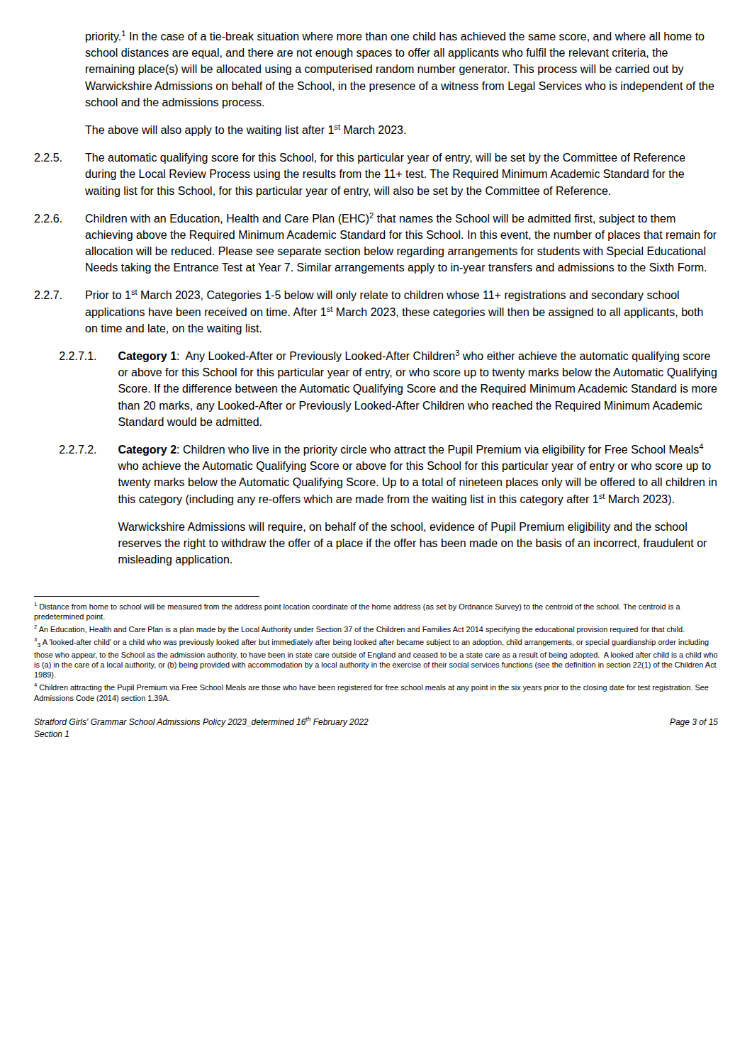priority.1 In the case of a tie-break situation where more than one child has achieved the same score, and where all home to school distances are equal, and there are not enough spaces to offer all applicants who fulfil the relevant criteria, the remaining place(s) will be allocated using a computerised random number generator. This process will be carried out by Warwickshire Admissions on behalf of the School, in the presence of a witness from Legal Services who is independent of the school and the admissions process.
The above will also apply to the waiting list after 1st March 2023.
2.2.5.
The automatic qualifying score for this School, for this particular year of entry, will be set by the Committee of Reference during the Local Review Process using the results from the 11+ test. The Required Minimum Academic Standard for the waiting list for this School, for this particular year of entry, will also be set by the Committee of Reference.
2.2.6.
Children with an Education, Health and Care Plan (EHC)2 that names the School will be admitted first, subject to them achieving above the Required Minimum Academic Standard for this School. In this event, the number of places that remain for allocation will be reduced. Please see separate section below regarding arrangements for students with Special Educational Needs taking the Entrance Test at Year 7. Similar arrangements apply to in-year transfers and admissions to the Sixth Form.
2.2.7.
Prior to 1st March 2023, Categories 1-5 below will only relate to children whose 11+ registrations and secondary school applications have been received on time. After 1st March 2023, these categories will then be assigned to all applicants, both on time and late, on the waiting list.
2.2.7.1.
Category 1: Any Looked-After or Previously Looked-After Children3 who either achieve the automatic qualifying score or above for this School for this particular year of entry, or who score up to twenty marks below the Automatic Qualifying Score. If the difference between the Automatic Qualifying Score and the Required Minimum Academic Standard is more than 20 marks, any Looked-After or Previously Looked-After Children who reached the Required Minimum Academic Standard would be admitted.
2.2.7.2.
Category 2: Children who live in the priority circle who attract the Pupil Premium via eligibility for Free School Meals4 who achieve the Automatic Qualifying Score or above for this School for this particular year of entry or who score up to twenty marks below the Automatic Qualifying Score. Up to a total of nineteen places only will be offered to all children in this category (including any re-offers which are made from the waiting list in this category after 1st March 2023).
Warwickshire Admissions will require, on behalf of the school, evidence of Pupil Premium eligibility and the school reserves the right to withdraw the offer of a place if the offer has been made on the basis of an incorrect, fraudulent or misleading application.
1 Distance from home to school will be measured from the address point location coordinate of the home address (as set by Ordnance Survey) to the centroid of the school. The centroid is a predetermined point.
2 An Education, Health and Care Plan is a plan made by the Local Authority under Section 37 of the Children and Families Act 2014 specifying the educational provision required for that child.
33 A 'looked-after child' or a child who was previously looked after but immediately after being looked after became subject to an adoption, child arrangements, or special guardianship order including those who appear, to the School as the admission authority, to have been in state care outside of England and ceased to be a state care as a result of being adopted. A looked after child is a child who is (a) in the care of a local authority, or (b) being provided with accommodation by a local authority in the exercise of their social services functions (see the definition in section 22(1) of the Children Act 1989).
4 Children attracting the Pupil Premium via Free School Meals are those who have been registered for free school meals at any point in the six years prior to the closing date for test registration. See Admissions Code (2014) section 1.39A.
Stratford Girls' Grammar School Admissions Policy 2023_determined 16th February 2022Section 1
Page 3 of 15